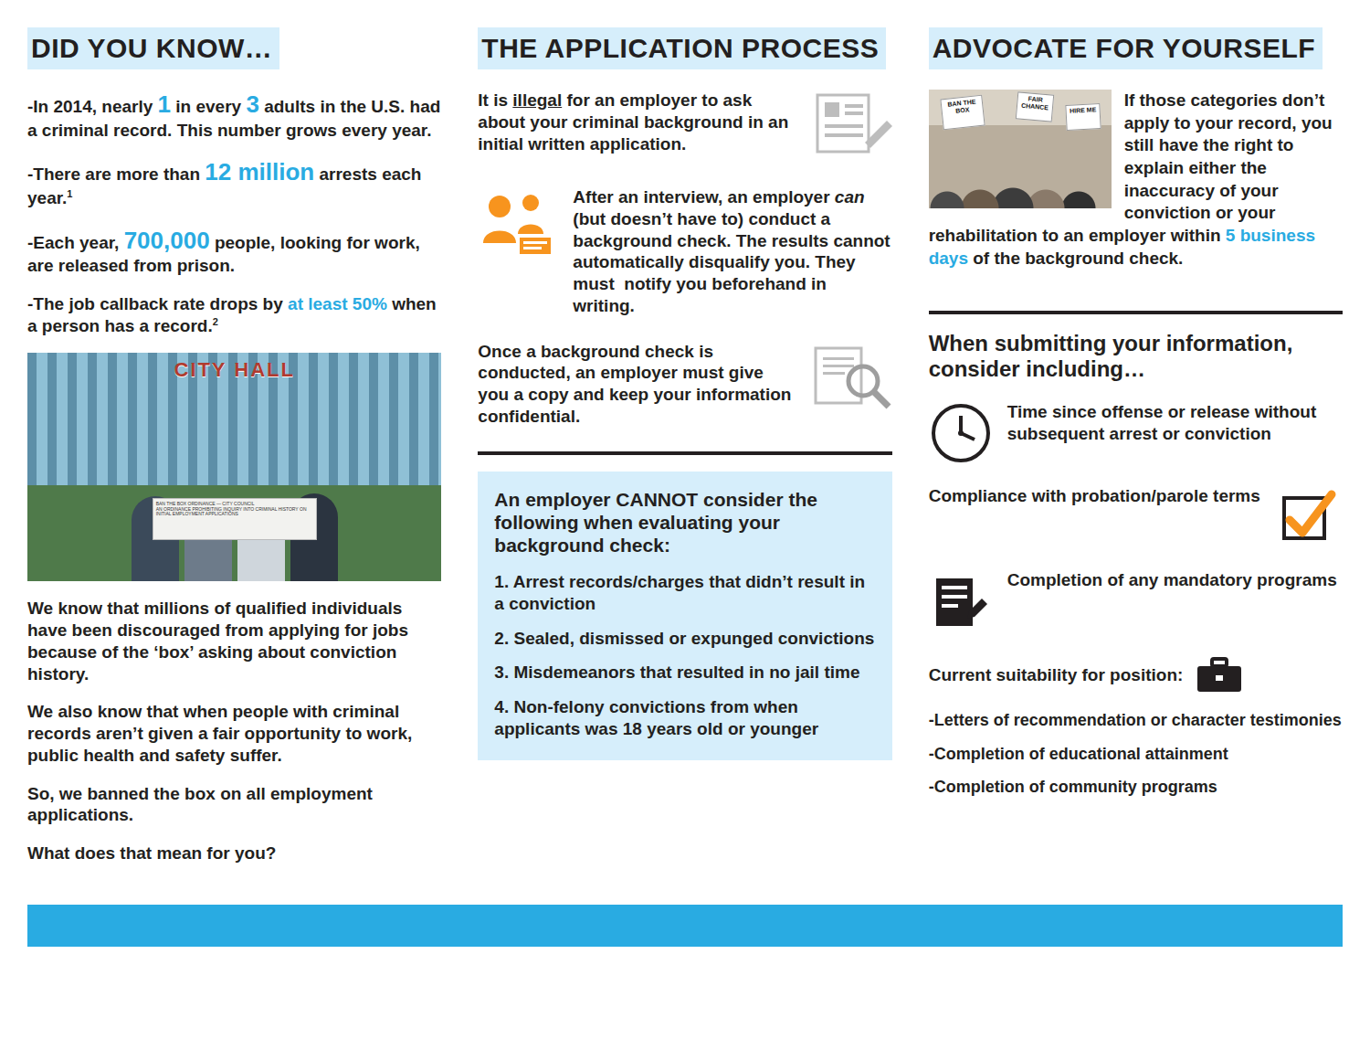Did you know…
-In 2014, nearly 1 in every 3 adults in the U.S. had a criminal record. This number grows every year.
-There are more than 12 million arrests each year.1
-Each year, 700,000 people, looking for work, are released from prison.
-The job callback rate drops by at least 50% when a person has a record.2
CITY HALL
BAN THE BOX ORDINANCE — CITY COUNCIL
AN ORDINANCE PROHIBITING INQUIRY INTO CRIMINAL HISTORY ON INITIAL EMPLOYMENT APPLICATIONS
We know that millions of qualified individuals have been discouraged from applying for jobs because of the ‘box’ asking about conviction history.
We also know that when people with criminal records aren’t given a fair opportunity to work, public health and safety suffer.
So, we banned the box on all employment applications.
What does that mean for you?
The Application Process
It is illegal for an employer to ask about your criminal background in an initial written application.
After an interview, an employer can (but doesn’t have to) conduct a background check. The results cannot automatically disqualify you. They must notify you beforehand in writing.
Once a background check is conducted, an employer must give you a copy and keep your information confidential.
An employer CANNOT consider the following when evaluating your background check:
1. Arrest records/charges that didn’t result in a conviction
2. Sealed, dismissed or expunged convictions
3. Misdemeanors that resulted in no jail time
4. Non-felony convictions from when applicants was 18 years old or younger
Advocate for Yourself
BAN THE BOX
FAIR CHANCE
HIRE ME
If those categories don’t apply to your record, you still have the right to explain either the inaccuracy of your conviction or your rehabilitation to an employer within 5 business days of the background check.
When submitting your information, consider including…
Time since offense or release without subsequent arrest or conviction
Compliance with probation/parole terms
Completion of any mandatory programs
Current suitability for position:
-Letters of recommendation or character testimonies
-Completion of educational attainment
-Completion of community programs